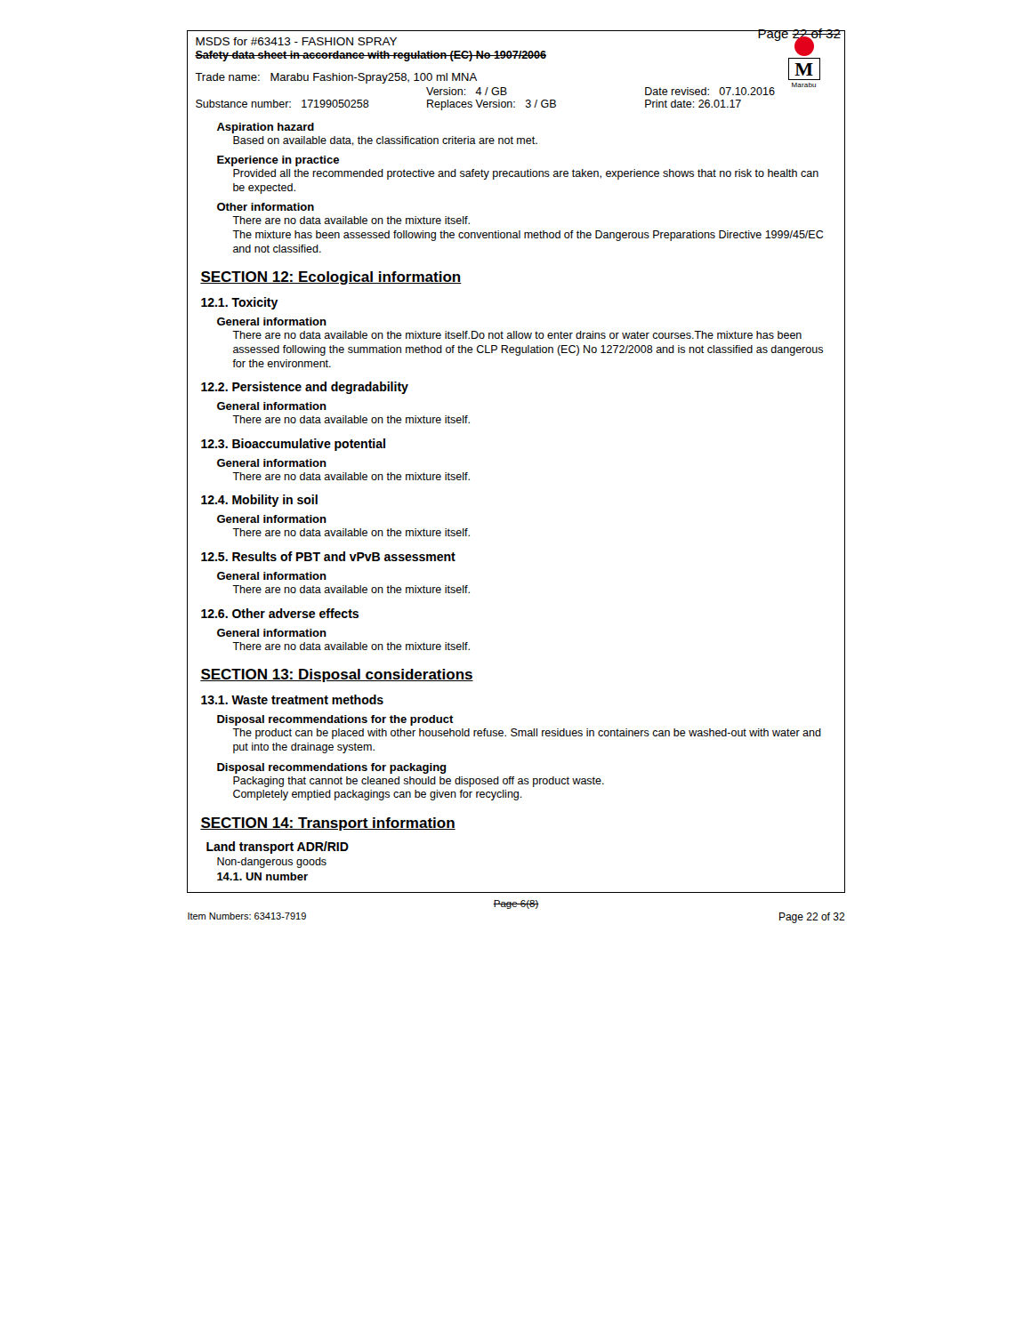Page 22 of 32
MSDS for #63413 - FASHION SPRAY
Safety data sheet in accordance with regulation (EC) No 1907/2006
Trade name: Marabu Fashion-Spray258, 100 ml MNA
| | Version: 4 / GB | Date revised: 07.10.2016 |
| Substance number: 17199050258 | Replaces Version: 3 / GB | Print date: 26.01.17 |
M
Marabu
Aspiration hazard
Based on available data, the classification criteria are not met.
Experience in practice
Provided all the recommended protective and safety precautions are taken, experience shows that no risk to health can be expected.
Other information
There are no data available on the mixture itself.
The mixture has been assessed following the conventional method of the Dangerous Preparations Directive 1999/45/EC and not classified.
SECTION 12: Ecological information
12.1. Toxicity
General information
There are no data available on the mixture itself.Do not allow to enter drains or water courses.The mixture has been assessed following the summation method of the CLP Regulation (EC) No 1272/2008 and is not classified as dangerous for the environment.
12.2. Persistence and degradability
General information
There are no data available on the mixture itself.
12.3. Bioaccumulative potential
General information
There are no data available on the mixture itself.
12.4. Mobility in soil
General information
There are no data available on the mixture itself.
12.5. Results of PBT and vPvB assessment
General information
There are no data available on the mixture itself.
12.6. Other adverse effects
General information
There are no data available on the mixture itself.
SECTION 13: Disposal considerations
13.1. Waste treatment methods
Disposal recommendations for the product
The product can be placed with other household refuse. Small residues in containers can be washed-out with water and put into the drainage system.
Disposal recommendations for packaging
Packaging that cannot be cleaned should be disposed off as product waste.
Completely emptied packagings can be given for recycling.
SECTION 14: Transport information
Land transport ADR/RID
Non-dangerous goods
14.1. UN number
Page 6(8)
Item Numbers: 63413-7919
Page 22 of 32